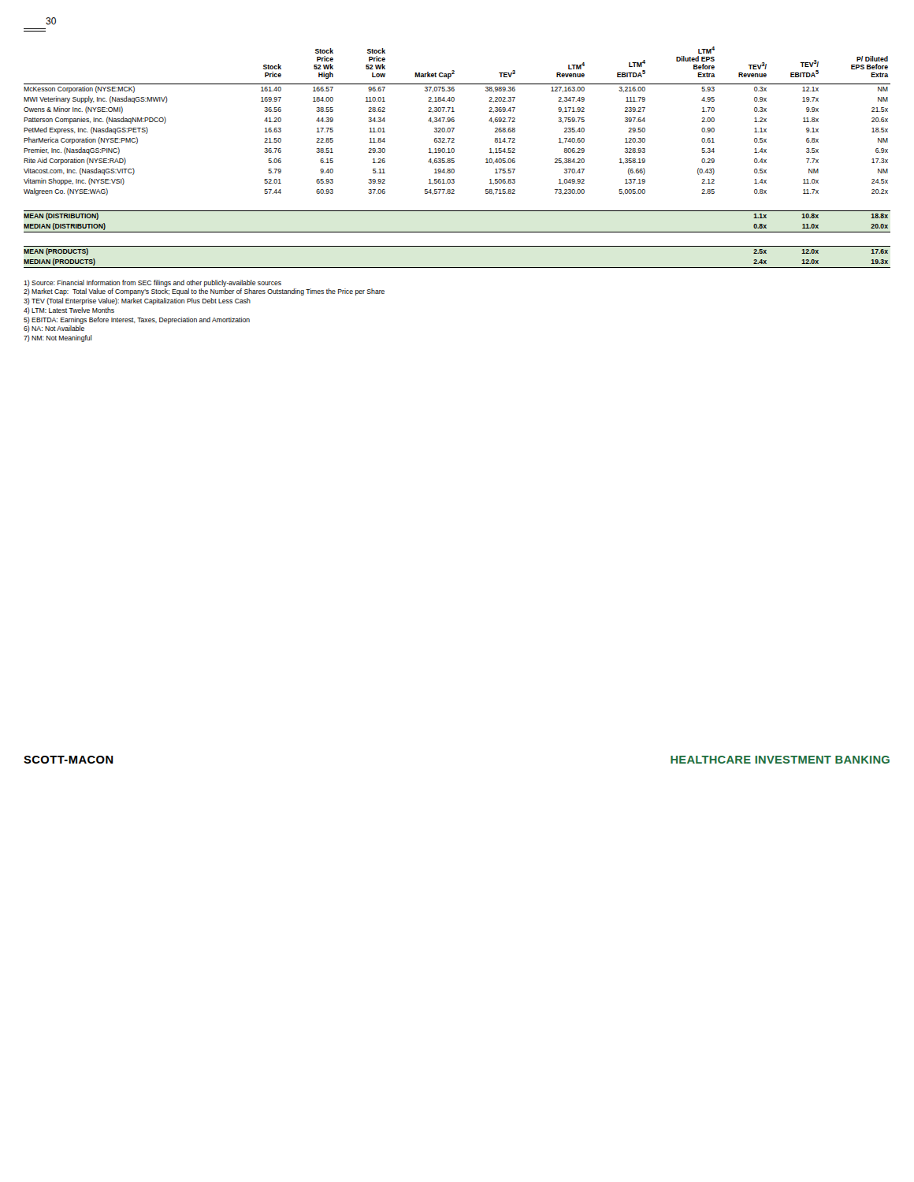30
| | Stock Price | Stock Price 52 Wk High | Stock Price 52 Wk Low | Market Cap 2 | TEV 3 | LTM 4 Revenue | LTM 4 EBITDA 5 | LTM 4 Diluted EPS Before Extra | TEV 3 / Revenue | TEV 3 / EBITDA 5 | P/ Diluted EPS Before Extra |
| --- | --- | --- | --- | --- | --- | --- | --- | --- | --- | --- | --- |
| McKesson Corporation (NYSE:MCK) | 161.40 | 166.57 | 96.67 | 37,075.36 | 38,989.36 | 127,163.00 | 3,216.00 | 5.93 | 0.3x | 12.1x | NM |
| MWI Veterinary Supply, Inc. (NasdaqGS:MWIV) | 169.97 | 184.00 | 110.01 | 2,184.40 | 2,202.37 | 2,347.49 | 111.79 | 4.95 | 0.9x | 19.7x | NM |
| Owens & Minor Inc. (NYSE:OMI) | 36.56 | 38.55 | 28.62 | 2,307.71 | 2,369.47 | 9,171.92 | 239.27 | 1.70 | 0.3x | 9.9x | 21.5x |
| Patterson Companies, Inc. (NasdaqNM:PDCO) | 41.20 | 44.39 | 34.34 | 4,347.96 | 4,692.72 | 3,759.75 | 397.64 | 2.00 | 1.2x | 11.8x | 20.6x |
| PetMed Express, Inc. (NasdaqGS:PETS) | 16.63 | 17.75 | 11.01 | 320.07 | 268.68 | 235.40 | 29.50 | 0.90 | 1.1x | 9.1x | 18.5x |
| PharMerica Corporation (NYSE:PMC) | 21.50 | 22.85 | 11.84 | 632.72 | 814.72 | 1,740.60 | 120.30 | 0.61 | 0.5x | 6.8x | NM |
| Premier, Inc. (NasdaqGS:PINC) | 36.76 | 38.51 | 29.30 | 1,190.10 | 1,154.52 | 806.29 | 328.93 | 5.34 | 1.4x | 3.5x | 6.9x |
| Rite Aid Corporation (NYSE:RAD) | 5.06 | 6.15 | 1.26 | 4,635.85 | 10,405.06 | 25,384.20 | 1,358.19 | 0.29 | 0.4x | 7.7x | 17.3x |
| Vitacost.com, Inc. (NasdaqGS:VITC) | 5.79 | 9.40 | 5.11 | 194.80 | 175.57 | 370.47 | (6.66) | (0.43) | 0.5x | NM | NM |
| Vitamin Shoppe, Inc. (NYSE:VSI) | 52.01 | 65.93 | 39.92 | 1,561.03 | 1,506.83 | 1,049.92 | 137.19 | 2.12 | 1.4x | 11.0x | 24.5x |
| Walgreen Co. (NYSE:WAG) | 57.44 | 60.93 | 37.06 | 54,577.82 | 58,715.82 | 73,230.00 | 5,005.00 | 2.85 | 0.8x | 11.7x | 20.2x |
| MEAN (DISTRIBUTION) | | | | | | | | | 1.1x | 10.8x | 18.8x |
| MEDIAN (DISTRIBUTION) | | | | | | | | | 0.8x | 11.0x | 20.0x |
| MEAN (PRODUCTS) | | | | | | | | | 2.5x | 12.0x | 17.6x |
| MEDIAN (PRODUCTS) | | | | | | | | | 2.4x | 12.0x | 19.3x |
1) Source: Financial Information from SEC filings and other publicly-available sources
2) Market Cap: Total Value of Company's Stock; Equal to the Number of Shares Outstanding Times the Price per Share
3) TEV (Total Enterprise Value): Market Capitalization Plus Debt Less Cash
4) LTM: Latest Twelve Months
5) EBITDA: Earnings Before Interest, Taxes, Depreciation and Amortization
6) NA: Not Available
7) NM: Not Meaningful
SCOTT-MACON
HEALTHCARE INVESTMENT BANKING